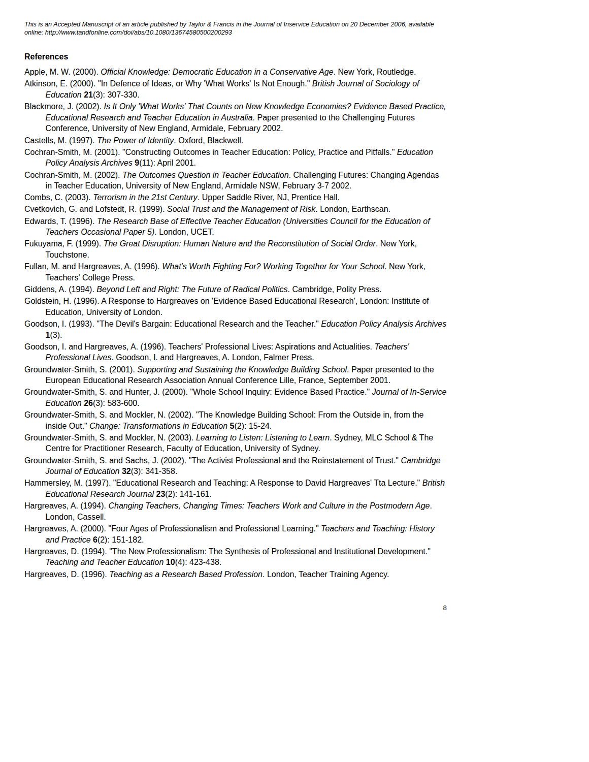This is an Accepted Manuscript of an article published by Taylor & Francis in the Journal of Inservice Education on 20 December 2006, available online: http://www.tandfonline.com/doi/abs/10.1080/13674580500200293
References
Apple, M. W. (2000). Official Knowledge: Democratic Education in a Conservative Age. New York, Routledge.
Atkinson, E. (2000). "In Defence of Ideas, or Why 'What Works' Is Not Enough." British Journal of Sociology of Education 21(3): 307-330.
Blackmore, J. (2002). Is It Only 'What Works' That Counts on New Knowledge Economies? Evidence Based Practice, Educational Research and Teacher Education in Australia. Paper presented to the Challenging Futures Conference, University of New England, Armidale, February 2002.
Castells, M. (1997). The Power of Identity. Oxford, Blackwell.
Cochran-Smith, M. (2001). "Constructing Outcomes in Teacher Education: Policy, Practice and Pitfalls." Education Policy Analysis Archives 9(11): April 2001.
Cochran-Smith, M. (2002). The Outcomes Question in Teacher Education. Challenging Futures: Changing Agendas in Teacher Education, University of New England, Armidale NSW, February 3-7 2002.
Combs, C. (2003). Terrorism in the 21st Century. Upper Saddle River, NJ, Prentice Hall.
Cvetkovich, G. and Lofstedt, R. (1999). Social Trust and the Management of Risk. London, Earthscan.
Edwards, T. (1996). The Research Base of Effective Teacher Education (Universities Council for the Education of Teachers Occasional Paper 5). London, UCET.
Fukuyama, F. (1999). The Great Disruption: Human Nature and the Reconstitution of Social Order. New York, Touchstone.
Fullan, M. and Hargreaves, A. (1996). What's Worth Fighting For? Working Together for Your School. New York, Teachers' College Press.
Giddens, A. (1994). Beyond Left and Right: The Future of Radical Politics. Cambridge, Polity Press.
Goldstein, H. (1996). A Response to Hargreaves on 'Evidence Based Educational Research', London: Institute of Education, University of London.
Goodson, I. (1993). "The Devil's Bargain: Educational Research and the Teacher." Education Policy Analysis Archives 1(3).
Goodson, I. and Hargreaves, A. (1996). Teachers' Professional Lives: Aspirations and Actualities. Teachers' Professional Lives. Goodson, I. and Hargreaves, A. London, Falmer Press.
Groundwater-Smith, S. (2001). Supporting and Sustaining the Knowledge Building School. Paper presented to the European Educational Research Association Annual Conference Lille, France, September 2001.
Groundwater-Smith, S. and Hunter, J. (2000). "Whole School Inquiry: Evidence Based Practice." Journal of In-Service Education 26(3): 583-600.
Groundwater-Smith, S. and Mockler, N. (2002). "The Knowledge Building School: From the Outside in, from the inside Out." Change: Transformations in Education 5(2): 15-24.
Groundwater-Smith, S. and Mockler, N. (2003). Learning to Listen: Listening to Learn. Sydney, MLC School & The Centre for Practitioner Research, Faculty of Education, University of Sydney.
Groundwater-Smith, S. and Sachs, J. (2002). "The Activist Professional and the Reinstatement of Trust." Cambridge Journal of Education 32(3): 341-358.
Hammersley, M. (1997). "Educational Research and Teaching: A Response to David Hargreaves' Tta Lecture." British Educational Research Journal 23(2): 141-161.
Hargreaves, A. (1994). Changing Teachers, Changing Times: Teachers Work and Culture in the Postmodern Age. London, Cassell.
Hargreaves, A. (2000). "Four Ages of Professionalism and Professional Learning." Teachers and Teaching: History and Practice 6(2): 151-182.
Hargreaves, D. (1994). "The New Professionalism: The Synthesis of Professional and Institutional Development." Teaching and Teacher Education 10(4): 423-438.
Hargreaves, D. (1996). Teaching as a Research Based Profession. London, Teacher Training Agency.
8